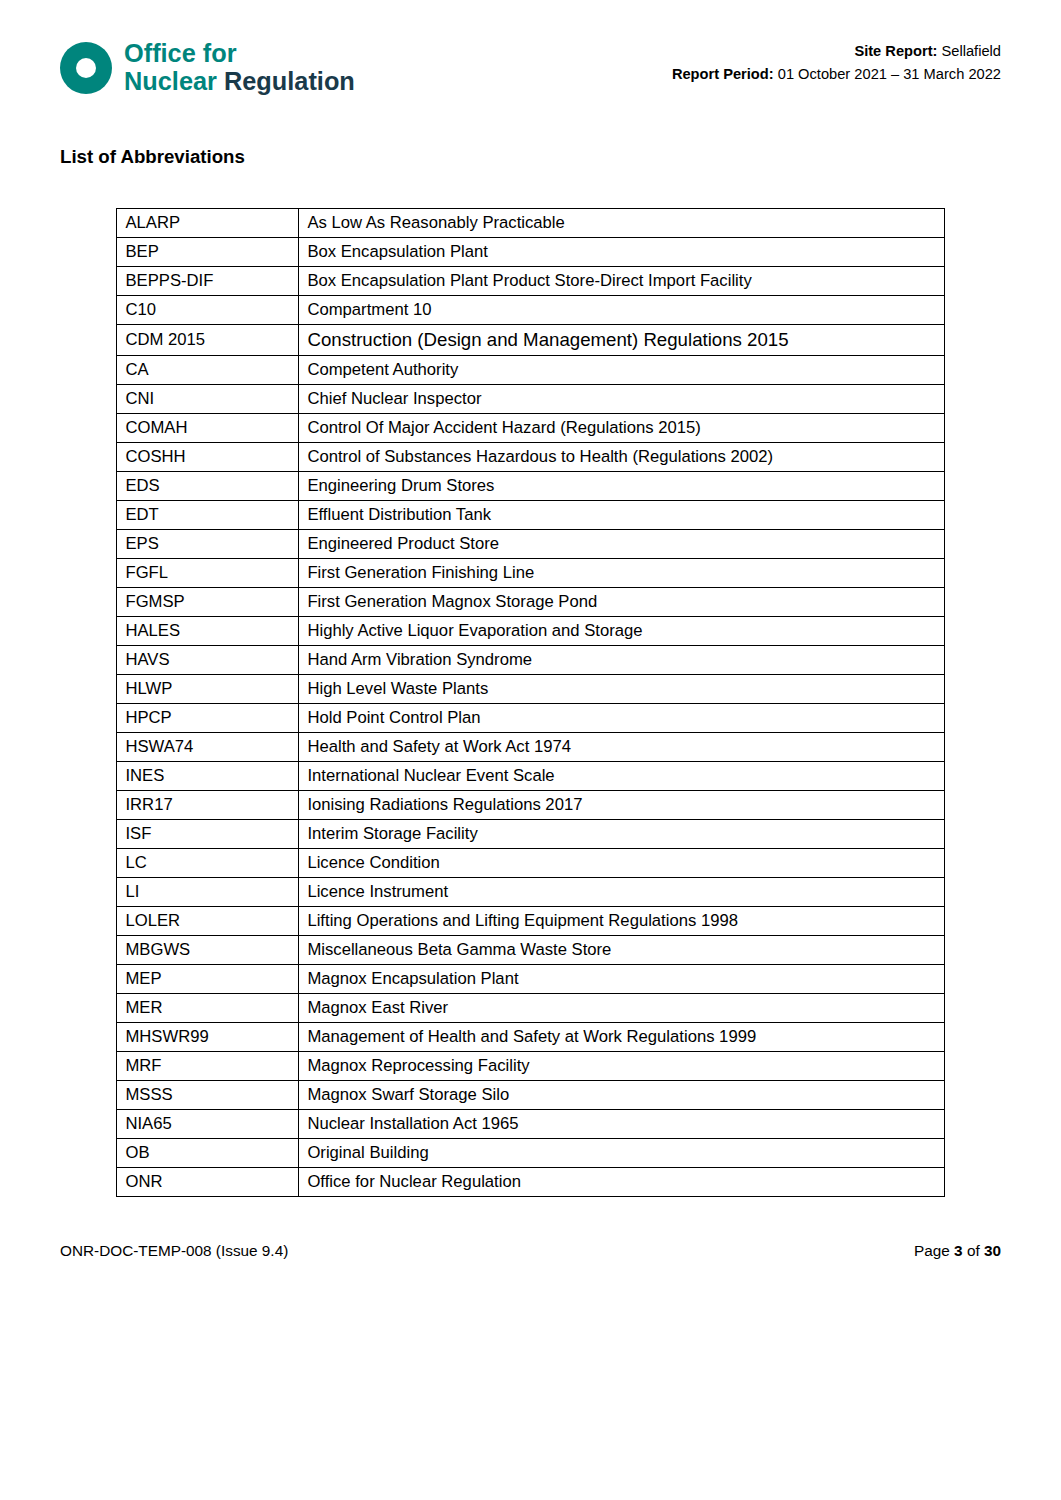Office for
Nuclear Regulation
Site Report: Sellafield
Report Period: 01 October 2021 – 31 March 2022
List of Abbreviations
| ALARP | As Low As Reasonably Practicable |
| BEP | Box Encapsulation Plant |
| BEPPS-DIF | Box Encapsulation Plant Product Store-Direct Import Facility |
| C10 | Compartment 10 |
| CDM 2015 | Construction (Design and Management) Regulations 2015 |
| CA | Competent Authority |
| CNI | Chief Nuclear Inspector |
| COMAH | Control Of Major Accident Hazard (Regulations 2015) |
| COSHH | Control of Substances Hazardous to Health (Regulations 2002) |
| EDS | Engineering Drum Stores |
| EDT | Effluent Distribution Tank |
| EPS | Engineered Product Store |
| FGFL | First Generation Finishing Line |
| FGMSP | First Generation Magnox Storage Pond |
| HALES | Highly Active Liquor Evaporation and Storage |
| HAVS | Hand Arm Vibration Syndrome |
| HLWP | High Level Waste Plants |
| HPCP | Hold Point Control Plan |
| HSWA74 | Health and Safety at Work Act 1974 |
| INES | International Nuclear Event Scale |
| IRR17 | Ionising Radiations Regulations 2017 |
| ISF | Interim Storage Facility |
| LC | Licence Condition |
| LI | Licence Instrument |
| LOLER | Lifting Operations and Lifting Equipment Regulations 1998 |
| MBGWS | Miscellaneous Beta Gamma Waste Store |
| MEP | Magnox Encapsulation Plant |
| MER | Magnox East River |
| MHSWR99 | Management of Health and Safety at Work Regulations 1999 |
| MRF | Magnox Reprocessing Facility |
| MSSS | Magnox Swarf Storage Silo |
| NIA65 | Nuclear Installation Act 1965 |
| OB | Original Building |
| ONR | Office for Nuclear Regulation |
ONR-DOC-TEMP-008 (Issue 9.4)
Page 3 of 30